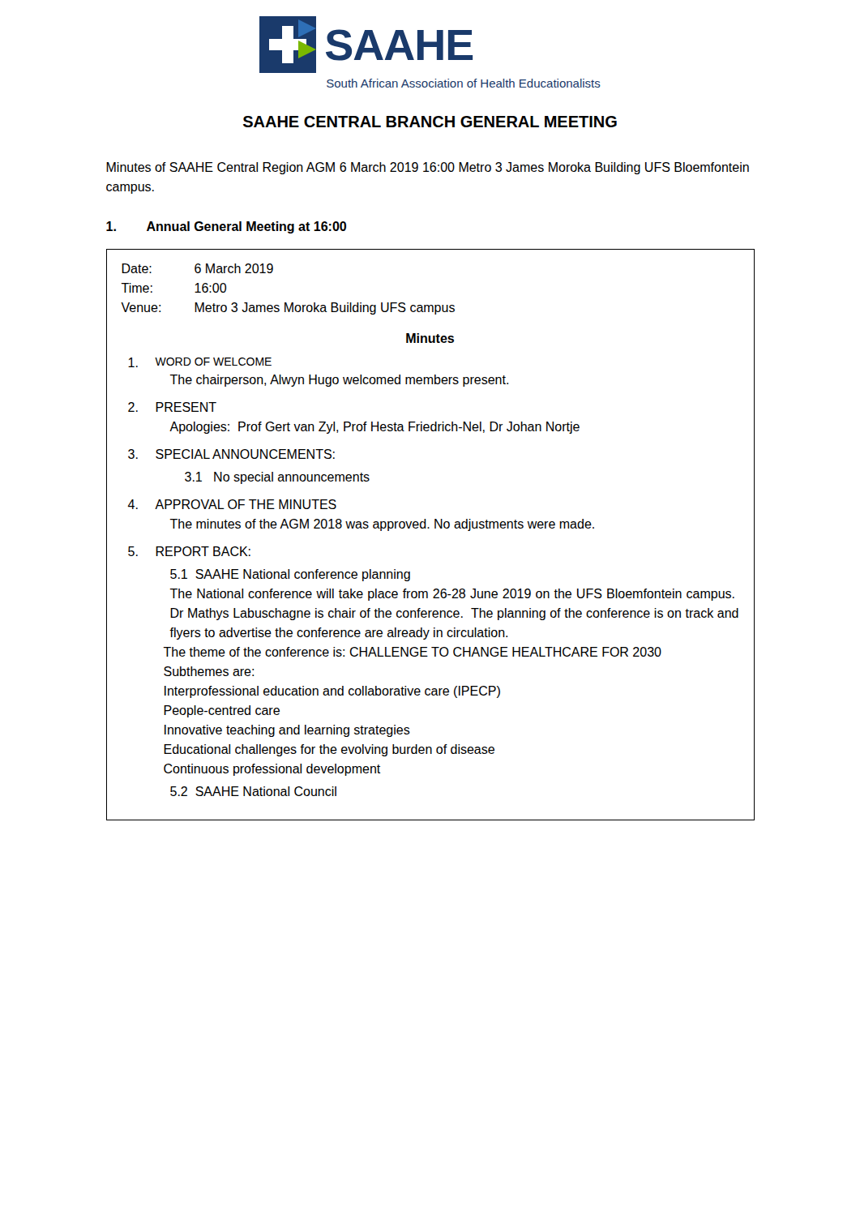SAAHE
South African Association of Health Educationalists
SAAHE CENTRAL BRANCH GENERAL MEETING
Minutes of SAAHE Central Region AGM 6 March 2019 16:00 Metro 3 James Moroka Building UFS Bloemfontein campus.
1. Annual General Meeting at 16:00
Date: 6 March 2019
Time: 16:00
Venue: Metro 3 James Moroka Building UFS campus
Minutes
WORD OF WELCOME
The chairperson, Alwyn Hugo welcomed members present.
PRESENT
Apologies: Prof Gert van Zyl, Prof Hesta Friedrich-Nel, Dr Johan Nortje
SPECIAL ANNOUNCEMENTS:
3.1 No special announcements
APPROVAL OF THE MINUTES
The minutes of the AGM 2018 was approved. No adjustments were made.
REPORT BACK:
5.1 SAAHE National conference planning
The National conference will take place from 26-28 June 2019 on the UFS Bloemfontein campus. Dr Mathys Labuschagne is chair of the conference. The planning of the conference is on track and flyers to advertise the conference are already in circulation.
The theme of the conference is: CHALLENGE TO CHANGE HEALTHCARE FOR 2030
Subthemes are:
Interprofessional education and collaborative care (IPECP)
People-centred care
Innovative teaching and learning strategies
Educational challenges for the evolving burden of disease
Continuous professional development
5.2 SAAHE National Council